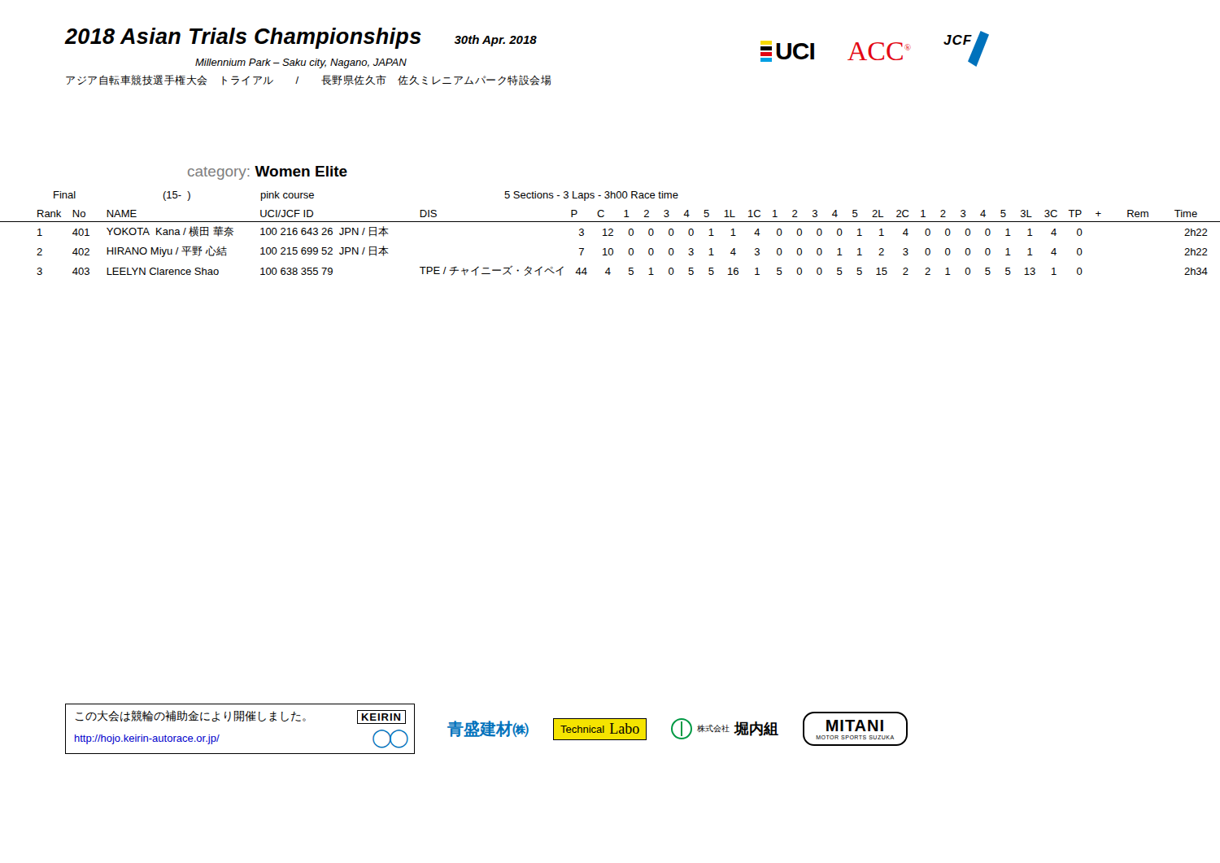2018 Asian Trials Championships
30th Apr. 2018
Millennium Park – Saku city, Nagano, JAPAN
アジア自転車競技選手権大会　トライアル　　/　　長野県佐久市　佐久ミレニアムパーク特設会場
UCI
ACC®
JCF
category: Women Elite
Final
(15- )
pink course
5 Sections - 3 Laps - 3h00 Race time
| Rank | No | NAME | UCI/JCF ID | DIS | P | C | 1 | 2 | 3 | 4 | 5 | 1L | 1C | 1 | 2 | 3 | 4 | 5 | 2L | 2C | 1 | 2 | 3 | 4 | 5 | 3L | 3C | TP | + | Rem | Time |
| --- | --- | --- | --- | --- | --- | --- | --- | --- | --- | --- | --- | --- | --- | --- | --- | --- | --- | --- | --- | --- | --- | --- | --- | --- | --- | --- | --- | --- | --- | --- | --- |
| 1 | 401 | YOKOTA Kana / 横田 華奈 | 100 216 643 26 JPN / 日本 | | 3 | 12 | 0 | 0 | 0 | 0 | 1 | 1 | 4 | 0 | 0 | 0 | 0 | 1 | 1 | 4 | 0 | 0 | 0 | 0 | 1 | 1 | 4 | 0 | | | 2h22 |
| 2 | 402 | HIRANO Miyu / 平野 心結 | 100 215 699 52 JPN / 日本 | | 7 | 10 | 0 | 0 | 0 | 3 | 1 | 4 | 3 | 0 | 0 | 0 | 1 | 1 | 2 | 3 | 0 | 0 | 0 | 0 | 1 | 1 | 4 | 0 | | | 2h22 |
| 3 | 403 | LEELYN Clarence Shao | 100 638 355 79 | TPE / チャイニーズ・タイペイ | 44 | 4 | 5 | 1 | 0 | 5 | 5 | 16 | 1 | 5 | 0 | 0 | 5 | 5 | 15 | 2 | 2 | 1 | 0 | 5 | 5 | 13 | 1 | 0 | | | 2h34 |
この大会は競輪の補助金により開催しました。 KEIRIN
http://hojo.keirin-autorace.or.jp/ ◯◯
青盛建材㈱
Technical Labo
株式会社 堀内組
MITANI
MOTOR SPORTS SUZUKA